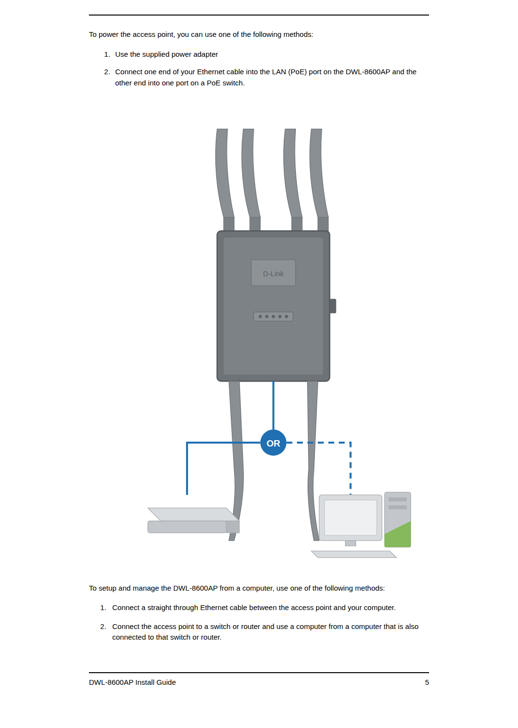To power the access point, you can use one of the following methods:
Use the supplied power adapter
Connect one end of your Ethernet cable into the LAN (PoE) port on the DWL-8600AP and the other end into one port on a PoE switch.
D-Link OR
To setup and manage the DWL-8600AP from a computer, use one of the following methods:
Connect a straight through Ethernet cable between the access point and your computer.
Connect the access point to a switch or router and use a computer from a computer that is also connected to that switch or router.
DWL-8600AP Install Guide 5